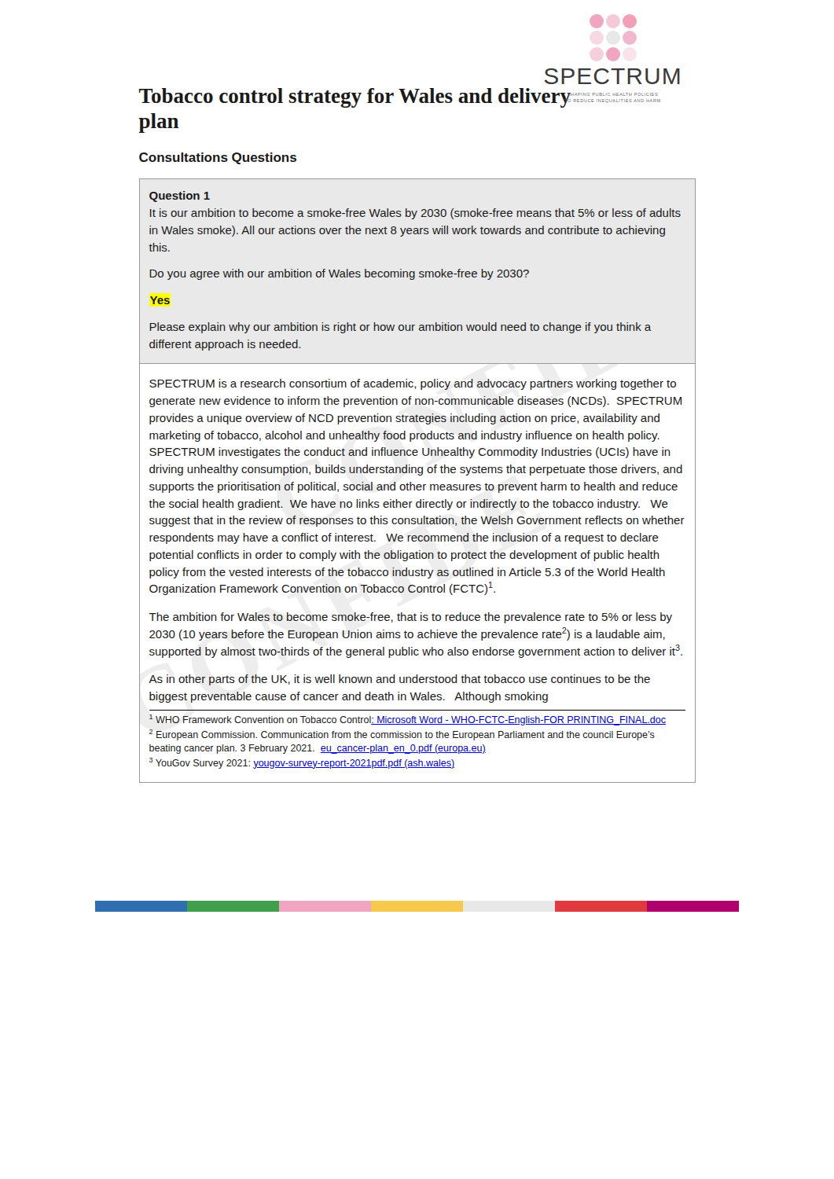SPECTRUM
Shaping public health policies
to reduce inequalities and harm
Tobacco control strategy for Wales and delivery plan
Consultations Questions
Question 1
It is our ambition to become a smoke-free Wales by 2030 (smoke-free means that 5% or less of adults in Wales smoke). All our actions over the next 8 years will work towards and contribute to achieving this.
Do you agree with our ambition of Wales becoming smoke-free by 2030?
Yes
Please explain why our ambition is right or how our ambition would need to change if you think a different approach is needed.
CONFIDE CONFIDE
SPECTRUM is a research consortium of academic, policy and advocacy partners working together to generate new evidence to inform the prevention of non-communicable diseases (NCDs). SPECTRUM provides a unique overview of NCD prevention strategies including action on price, availability and marketing of tobacco, alcohol and unhealthy food products and industry influence on health policy. SPECTRUM investigates the conduct and influence Unhealthy Commodity Industries (UCIs) have in driving unhealthy consumption, builds understanding of the systems that perpetuate those drivers, and supports the prioritisation of political, social and other measures to prevent harm to health and reduce the social health gradient. We have no links either directly or indirectly to the tobacco industry. We suggest that in the review of responses to this consultation, the Welsh Government reflects on whether respondents may have a conflict of interest. We recommend the inclusion of a request to declare potential conflicts in order to comply with the obligation to protect the development of public health policy from the vested interests of the tobacco industry as outlined in Article 5.3 of the World Health Organization Framework Convention on Tobacco Control (FCTC)1.
The ambition for Wales to become smoke-free, that is to reduce the prevalence rate to 5% or less by 2030 (10 years before the European Union aims to achieve the prevalence rate2) is a laudable aim, supported by almost two-thirds of the general public who also endorse government action to deliver it3.
As in other parts of the UK, it is well known and understood that tobacco use continues to be the biggest preventable cause of cancer and death in Wales. Although smoking
1 WHO Framework Convention on Tobacco Control: Microsoft Word - WHO-FCTC-English-FOR PRINTING_FINAL.doc
2 European Commission. Communication from the commission to the European Parliament and the council Europe’s beating cancer plan. 3 February 2021. eu_cancer-plan_en_0.pdf (europa.eu)
3 YouGov Survey 2021: yougov-survey-report-2021pdf.pdf (ash.wales)